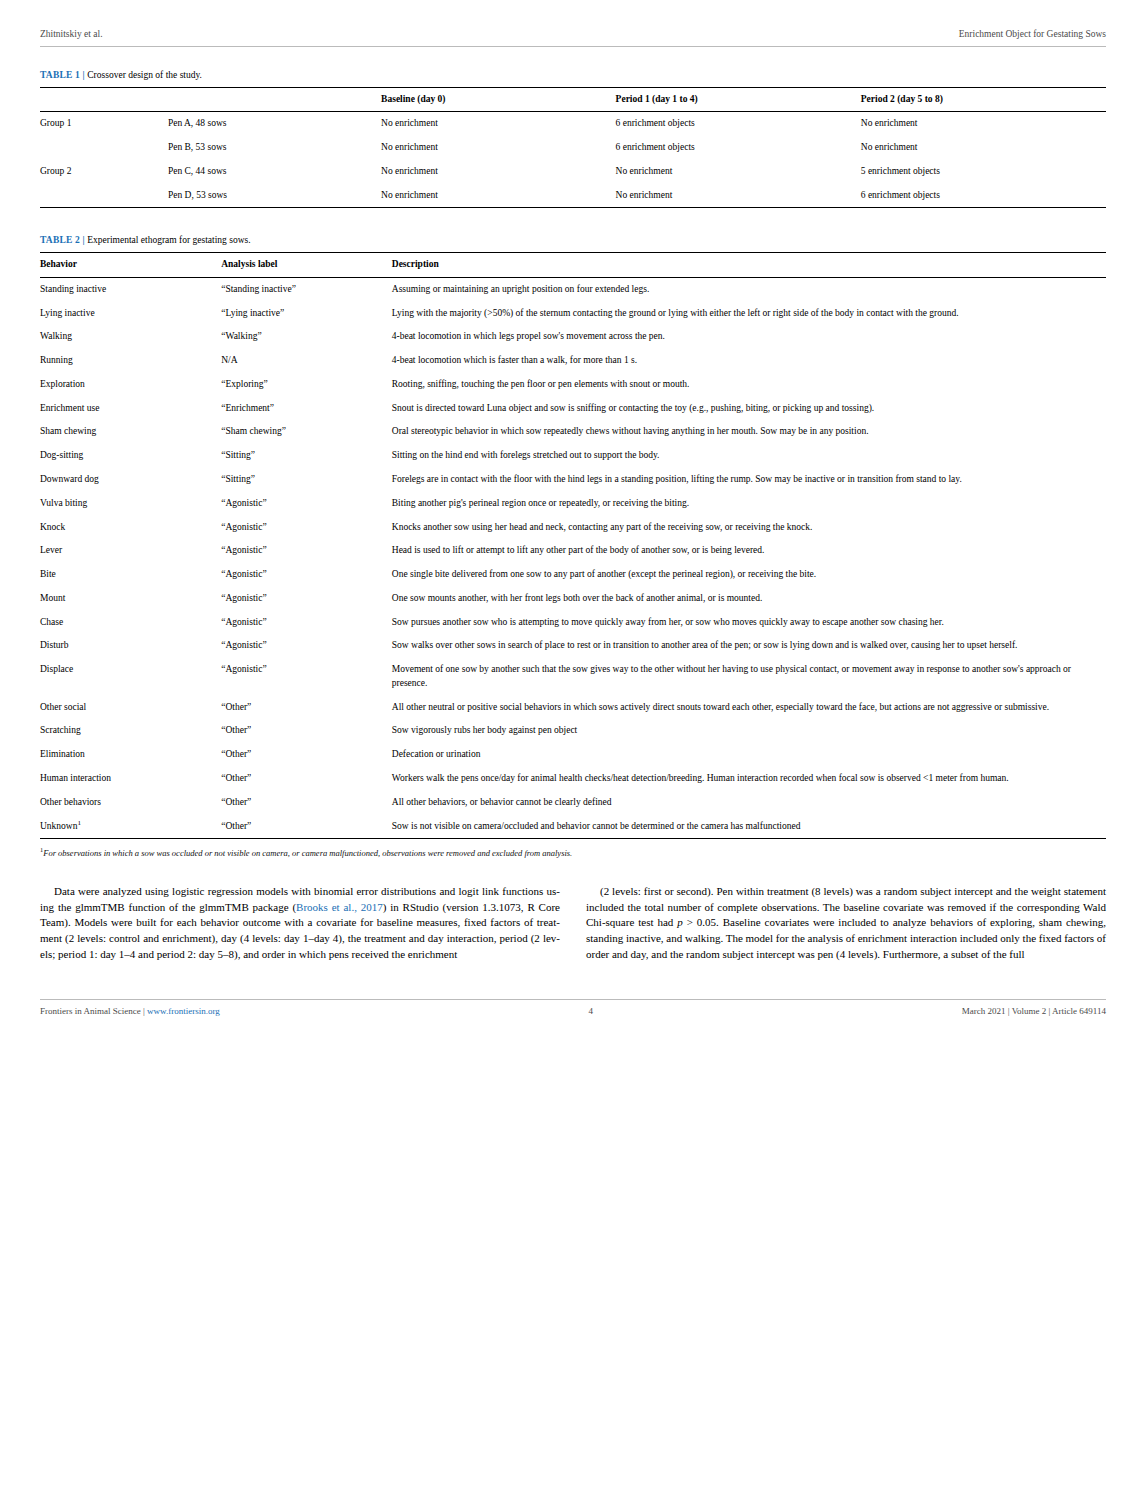Zhitnitskiy et al.
Enrichment Object for Gestating Sows
TABLE 1 | Crossover design of the study.
| | | Baseline (day 0) | Period 1 (day 1 to 4) | Period 2 (day 5 to 8) |
| --- | --- | --- | --- | --- |
| Group 1 | Pen A, 48 sows | No enrichment | 6 enrichment objects | No enrichment |
| | Pen B, 53 sows | No enrichment | 6 enrichment objects | No enrichment |
| Group 2 | Pen C, 44 sows | No enrichment | No enrichment | 5 enrichment objects |
| | Pen D, 53 sows | No enrichment | No enrichment | 6 enrichment objects |
TABLE 2 | Experimental ethogram for gestating sows.
| Behavior | Analysis label | Description |
| --- | --- | --- |
| Standing inactive | “Standing inactive” | Assuming or maintaining an upright position on four extended legs. |
| Lying inactive | “Lying inactive” | Lying with the majority (>50%) of the sternum contacting the ground or lying with either the left or right side of the body in contact with the ground. |
| Walking | “Walking” | 4-beat locomotion in which legs propel sow's movement across the pen. |
| Running | N/A | 4-beat locomotion which is faster than a walk, for more than 1 s. |
| Exploration | “Exploring” | Rooting, sniffing, touching the pen floor or pen elements with snout or mouth. |
| Enrichment use | “Enrichment” | Snout is directed toward Luna object and sow is sniffing or contacting the toy (e.g., pushing, biting, or picking up and tossing). |
| Sham chewing | “Sham chewing” | Oral stereotypic behavior in which sow repeatedly chews without having anything in her mouth. Sow may be in any position. |
| Dog-sitting | “Sitting” | Sitting on the hind end with forelegs stretched out to support the body. |
| Downward dog | “Sitting” | Forelegs are in contact with the floor with the hind legs in a standing position, lifting the rump. Sow may be inactive or in transition from stand to lay. |
| Vulva biting | “Agonistic” | Biting another pig's perineal region once or repeatedly, or receiving the biting. |
| Knock | “Agonistic” | Knocks another sow using her head and neck, contacting any part of the receiving sow, or receiving the knock. |
| Lever | “Agonistic” | Head is used to lift or attempt to lift any other part of the body of another sow, or is being levered. |
| Bite | “Agonistic” | One single bite delivered from one sow to any part of another (except the perineal region), or receiving the bite. |
| Mount | “Agonistic” | One sow mounts another, with her front legs both over the back of another animal, or is mounted. |
| Chase | “Agonistic” | Sow pursues another sow who is attempting to move quickly away from her, or sow who moves quickly away to escape another sow chasing her. |
| Disturb | “Agonistic” | Sow walks over other sows in search of place to rest or in transition to another area of the pen; or sow is lying down and is walked over, causing her to upset herself. |
| Displace | “Agonistic” | Movement of one sow by another such that the sow gives way to the other without her having to use physical contact, or movement away in response to another sow's approach or presence. |
| Other social | “Other” | All other neutral or positive social behaviors in which sows actively direct snouts toward each other, especially toward the face, but actions are not aggressive or submissive. |
| Scratching | “Other” | Sow vigorously rubs her body against pen object |
| Elimination | “Other” | Defecation or urination |
| Human interaction | “Other” | Workers walk the pens once/day for animal health checks/heat detection/breeding. Human interaction recorded when focal sow is observed <1 meter from human. |
| Other behaviors | “Other” | All other behaviors, or behavior cannot be clearly defined |
| Unknown 1 | “Other” | Sow is not visible on camera/occluded and behavior cannot be determined or the camera has malfunctioned |
1For observations in which a sow was occluded or not visible on camera, or camera malfunctioned, observations were removed and excluded from analysis.
Data were analyzed using logistic regression models with binomial error distributions and logit link functions using the glmmTMB function of the glmmTMB package (Brooks et al., 2017) in RStudio (version 1.3.1073, R Core Team). Models were built for each behavior outcome with a covariate for baseline measures, fixed factors of treatment (2 levels: control and enrichment), day (4 levels: day 1–day 4), the treatment and day interaction, period (2 levels; period 1: day 1–4 and period 2: day 5–8), and order in which pens received the enrichment
(2 levels: first or second). Pen within treatment (8 levels) was a random subject intercept and the weight statement included the total number of complete observations. The baseline covariate was removed if the corresponding Wald Chi-square test had p > 0.05. Baseline covariates were included to analyze behaviors of exploring, sham chewing, standing inactive, and walking. The model for the analysis of enrichment interaction included only the fixed factors of order and day, and the random subject intercept was pen (4 levels). Furthermore, a subset of the full
Frontiers in Animal Science | www.frontiersin.org
4
March 2021 | Volume 2 | Article 649114